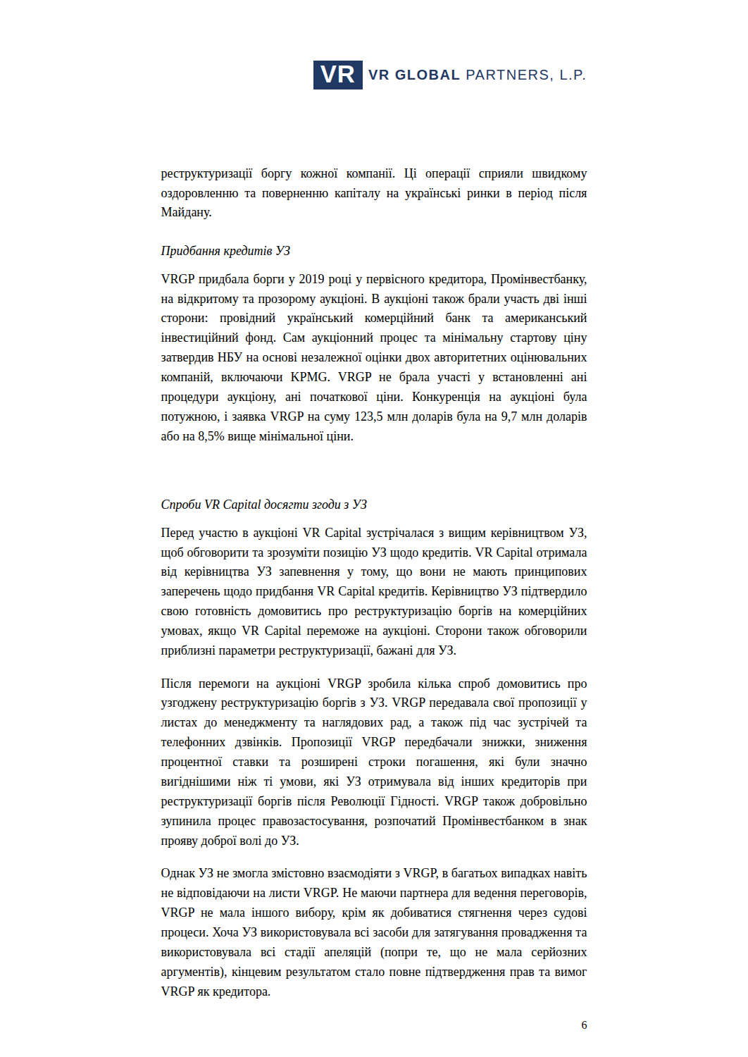VR VR GLOBAL PARTNERS, L.P.
реструктуризації боргу кожної компанії. Ці операції сприяли швидкому оздоровленню та поверненню капіталу на українські ринки в період після Майдану.
Придбання кредитів УЗ
VRGP придбала борги у 2019 році у первісного кредитора, Промінвестбанку, на відкритому та прозорому аукціоні. В аукціоні також брали участь дві інші сторони: провідний український комерційний банк та американський інвестиційний фонд. Сам аукціонний процес та мінімальну стартову ціну затвердив НБУ на основі незалежної оцінки двох авторитетних оцінювальних компаній, включаючи KPMG. VRGP не брала участі у встановленні ані процедури аукціону, ані початкової ціни. Конкуренція на аукціоні була потужною, і заявка VRGP на суму 123,5 млн доларів була на 9,7 млн доларів або на 8,5% вище мінімальної ціни.
Спроби VR Capital досягти згоди з УЗ
Перед участю в аукціоні VR Capital зустрічалася з вищим керівництвом УЗ, щоб обговорити та зрозуміти позицію УЗ щодо кредитів. VR Capital отримала від керівництва УЗ запевнення у тому, що вони не мають принципових заперечень щодо придбання VR Capital кредитів. Керівництво УЗ підтвердило свою готовність домовитись про реструктуризацію боргів на комерційних умовах, якщо VR Capital переможе на аукціоні. Сторони також обговорили приблизні параметри реструктуризації, бажані для УЗ.
Після перемоги на аукціоні VRGP зробила кілька спроб домовитись про узгоджену реструктуризацію боргів з УЗ. VRGP передавала свої пропозиції у листах до менеджменту та наглядових рад, а також під час зустрічей та телефонних дзвінків. Пропозиції VRGP передбачали знижки, зниження процентної ставки та розширені строки погашення, які були значно вигіднішими ніж ті умови, які УЗ отримувала від інших кредиторів при реструктуризації боргів після Революції Гідності. VRGP також добровільно зупинила процес правозастосування, розпочатий Промінвестбанком в знак прояву доброї волі до УЗ.
Однак УЗ не змогла змістовно взаємодіяти з VRGP, в багатьох випадках навіть не відповідаючи на листи VRGP. Не маючи партнера для ведення переговорів, VRGP не мала іншого вибору, крім як добиватися стягнення через судові процеси. Хоча УЗ використовувала всі засоби для затягування провадження та використовувала всі стадії апеляцій (попри те, що не мала серйозних аргументів), кінцевим результатом стало повне підтвердження прав та вимог VRGP як кредитора.
6